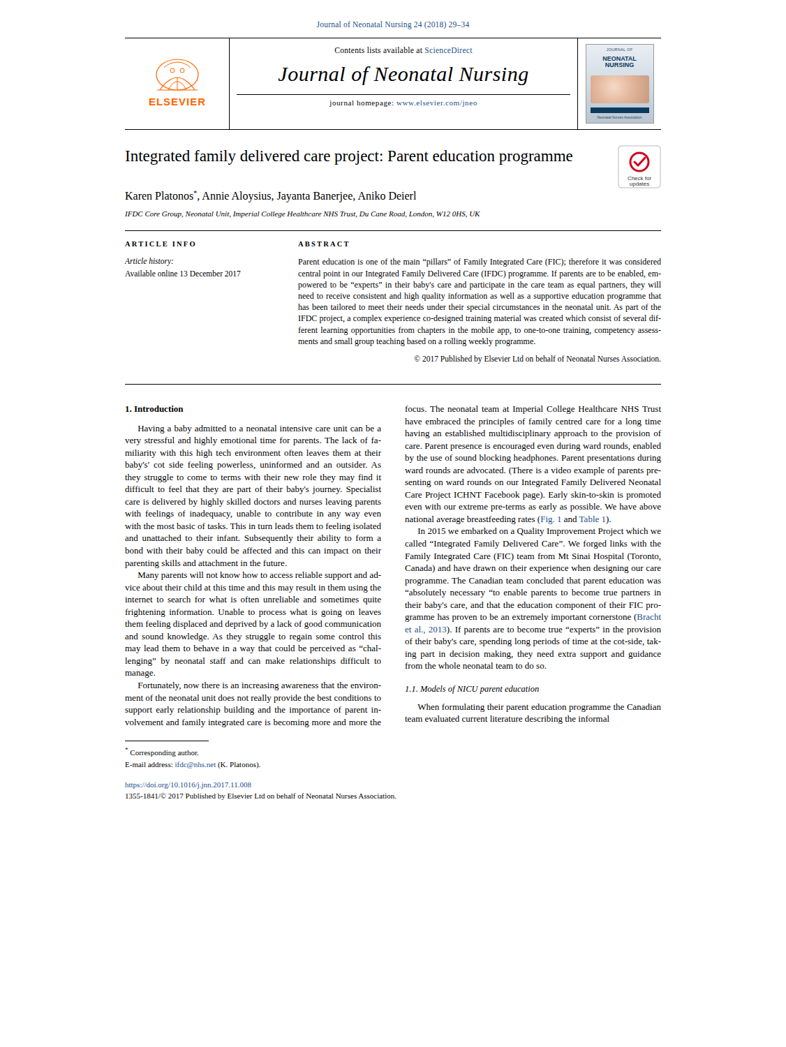Journal of Neonatal Nursing 24 (2018) 29–34
ELSEVIER
Contents lists available at ScienceDirect
Journal of Neonatal Nursing
journal homepage: www.elsevier.com/jneo
JOURNAL OF
NEONATAL
NURSING
Neonatal Nurses Association
Integrated family delivered care project: Parent education programme
Check for updates
Karen Platonos*, Annie Aloysius, Jayanta Banerjee, Aniko Deierl
IFDC Core Group, Neonatal Unit, Imperial College Healthcare NHS Trust, Du Cane Road, London, W12 0HS, UK
Article info
Article history:
Available online 13 December 2017
Abstract
Parent education is one of the main “pillars” of Family Integrated Care (FIC); therefore it was considered central point in our Integrated Family Delivered Care (IFDC) programme. If parents are to be enabled, empowered to be “experts” in their baby's care and participate in the care team as equal partners, they will need to receive consistent and high quality information as well as a supportive education pro­gramme that has been tailored to meet their needs under their special circumstances in the neonatal unit. As part of the IFDC project, a complex experience co-designed training material was created which consist of several different learning opportunities from chapters in the mobile app, to one-to-one training, competency assessments and small group teaching based on a rolling weekly programme.
© 2017 Published by Elsevier Ltd on behalf of Neonatal Nurses Association.
1. Introduction
Having a baby admitted to a neonatal intensive care unit can be a very stressful and highly emotional time for parents. The lack of familiarity with this high tech environment often leaves them at their baby's' cot side feeling powerless, uninformed and an outsider. As they struggle to come to terms with their new role they may find it difficult to feel that they are part of their baby's journey. Specialist care is delivered by highly skilled doctors and nurses leaving par­ents with feelings of inadequacy, unable to contribute in any way even with the most basic of tasks. This in turn leads them to feeling isolated and unattached to their infant. Subsequently their ability to form a bond with their baby could be affected and this can impact on their parenting skills and attachment in the future.
Many parents will not know how to access reliable support and advice about their child at this time and this may result in them using the internet to search for what is often unreliable and sometimes quite frightening information. Unable to process what is going on leaves them feeling displaced and deprived by a lack of good communication and sound knowledge. As they struggle to regain some control this may lead them to behave in a way that could be perceived as “challenging” by neonatal staff and can make relationships difficult to manage.
Fortunately, now there is an increasing awareness that the environment of the neonatal unit does not really provide the best conditions to support early relationship building and the importance of parent involvement and family integrated care is becoming more and more the focus. The neonatal team at Imperial College Healthcare NHS Trust have embraced the principles of family centred care for a long time having an established multi­disciplinary approach to the provision of care. Parent presence is encouraged even during ward rounds, enabled by the use of sound blocking headphones. Parent presentations during ward rounds are advocated. (There is a video example of parents presenting on ward rounds on our Integrated Family Delivered Neonatal Care Project ICHNT Facebook page). Early skin-to-skin is promoted even with our extreme pre-terms as early as possible. We have above national average breastfeeding rates (Fig. 1 and Table 1).
In 2015 we embarked on a Quality Improvement Project which we called “Integrated Family Delivered Care”. We forged links with the Family Integrated Care (FIC) team from Mt Sinai Hospital (Tor­onto, Canada) and have drawn on their experience when designing our care programme. The Canadian team concluded that parent education was “absolutely necessary “to enable parents to become true partners in their baby's care, and that the education component of their FIC programme has proven to be an extremely important cornerstone (Bracht et al., 2013). If parents are to become true “experts” in the provision of their baby's care, spending long periods of time at the cot-side, taking part in decision making, they need extra support and guidance from the whole neonatal team to do so.
1.1. Models of NICU parent education
When formulating their parent education programme the Ca­nadian team evaluated current literature describing the informal
* Corresponding author.
E-mail address: ifdc@nhs.net (K. Platonos).
https://doi.org/10.1016/j.jnn.2017.11.008
1355-1841/© 2017 Published by Elsevier Ltd on behalf of Neonatal Nurses Association.